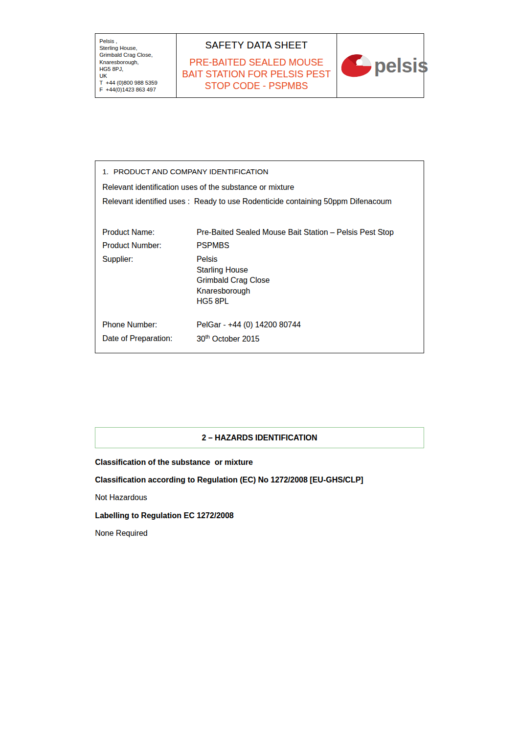| Pelsis , Sterling House, Grimbald Crag Close, Knaresborough, HG5 8PJ, UK T +44 (0)800 988 5359 F +44(0)1423 863 497 | SAFETY DATA SHEET PRE-BAITED SEALED MOUSE BAIT STATION FOR PELSIS PEST STOP CODE - PSPMBS | pelsis |
1. PRODUCT AND COMPANY IDENTIFICATION
Relevant identification uses of the substance or mixture
Relevant identified uses : Ready to use Rodenticide containing 50ppm Difenacoum
| Product Name: | Pre-Baited Sealed Mouse Bait Station – Pelsis Pest Stop |
| Product Number: | PSPMBS |
| Supplier: | Pelsis Starling House Grimbald Crag Close Knaresborough HG5 8PL |
| Phone Number: | PelGar - +44 (0) 14200 80744 |
| Date of Preparation: | 30 th October 2015 |
2 – HAZARDS IDENTIFICATION
Classification of the substance or mixture
Classification according to Regulation (EC) No 1272/2008 [EU-GHS/CLP]
Not Hazardous
Labelling to Regulation EC 1272/2008
None Required